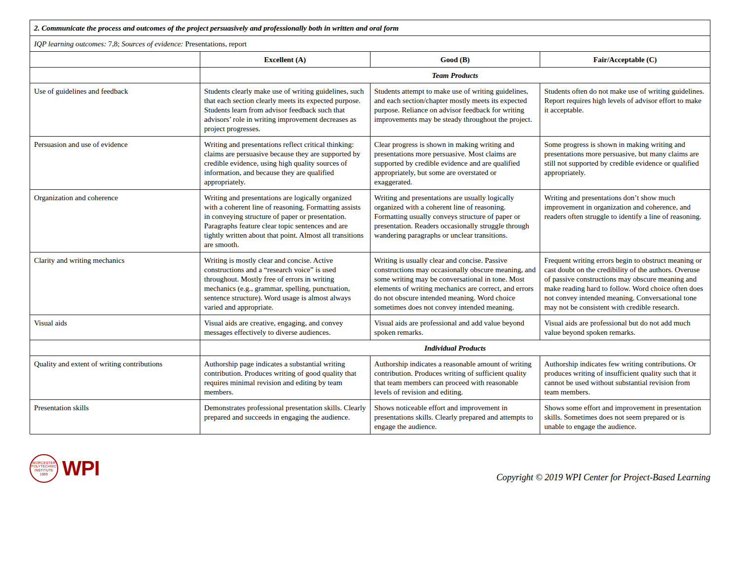| 2. Communicate the process and outcomes of the project persuasively and professionally both in written and oral form |
| IQP learning outcomes: 7,8; Sources of evidence: Presentations, report |
| | Excellent (A) | Good (B) | Fair/Acceptable (C) |
| | Team Products |
| Use of guidelines and feedback | Students clearly make use of writing guidelines, such that each section clearly meets its expected purpose. Students learn from advisor feedback such that advisors’ role in writing improvement decreases as project progresses. | Students attempt to make use of writing guidelines, and each section/chapter mostly meets its expected purpose. Reliance on advisor feedback for writing improvements may be steady throughout the project. | Students often do not make use of writing guidelines. Report requires high levels of advisor effort to make it acceptable. |
| Persuasion and use of evidence | Writing and presentations reflect critical thinking: claims are persuasive because they are supported by credible evidence, using high quality sources of information, and because they are qualified appropriately. | Clear progress is shown in making writing and presentations more persuasive. Most claims are supported by credible evidence and are qualified appropriately, but some are overstated or exaggerated. | Some progress is shown in making writing and presentations more persuasive, but many claims are still not supported by credible evidence or qualified appropriately. |
| Organization and coherence | Writing and presentations are logically organized with a coherent line of reasoning. Formatting assists in conveying structure of paper or presentation. Paragraphs feature clear topic sentences and are tightly written about that point. Almost all transitions are smooth. | Writing and presentations are usually logically organized with a coherent line of reasoning. Formatting usually conveys structure of paper or presentation. Readers occasionally struggle through wandering paragraphs or unclear transitions. | Writing and presentations don’t show much improvement in organization and coherence, and readers often struggle to identify a line of reasoning. |
| Clarity and writing mechanics | Writing is mostly clear and concise. Active constructions and a “research voice” is used throughout. Mostly free of errors in writing mechanics (e.g., grammar, spelling, punctuation, sentence structure). Word usage is almost always varied and appropriate. | Writing is usually clear and concise. Passive constructions may occasionally obscure meaning, and some writing may be conversational in tone. Most elements of writing mechanics are correct, and errors do not obscure intended meaning. Word choice sometimes does not convey intended meaning. | Frequent writing errors begin to obstruct meaning or cast doubt on the credibility of the authors. Overuse of passive constructions may obscure meaning and make reading hard to follow. Word choice often does not convey intended meaning. Conversational tone may not be consistent with credible research. |
| Visual aids | Visual aids are creative, engaging, and convey messages effectively to diverse audiences. | Visual aids are professional and add value beyond spoken remarks. | Visual aids are professional but do not add much value beyond spoken remarks. |
| | Individual Products |
| Quality and extent of writing contributions | Authorship page indicates a substantial writing contribution. Produces writing of good quality that requires minimal revision and editing by team members. | Authorship indicates a reasonable amount of writing contribution. Produces writing of sufficient quality that team members can proceed with reasonable levels of revision and editing. | Authorship indicates few writing contributions. Or produces writing of insufficient quality such that it cannot be used without substantial revision from team members. |
| Presentation skills | Demonstrates professional presentation skills. Clearly prepared and succeeds in engaging the audience. | Shows noticeable effort and improvement in presentations skills. Clearly prepared and attempts to engage the audience. | Shows some effort and improvement in presentation skills. Sometimes does not seem prepared or is unable to engage the audience. |
WORCESTER
POLYTECHNIC
INSTITUTE
1865
WPI
Copyright © 2019 WPI Center for Project-Based Learning